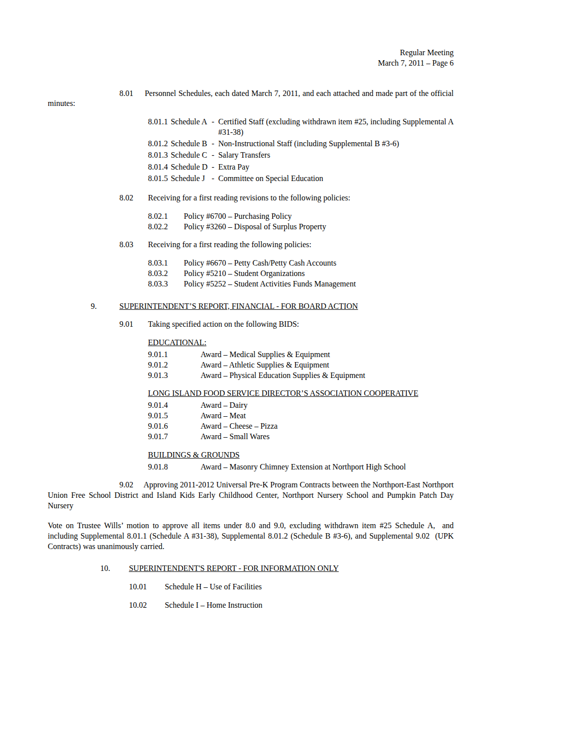Regular Meeting
March 7, 2011 – Page 6
8.01 Personnel Schedules, each dated March 7, 2011, and each attached and made part of the official minutes:
| 8.01.1 | Schedule A | - | Certified Staff (excluding withdrawn item #25, including Supplemental A #31-38) |
| 8.01.2 | Schedule B | - | Non-Instructional Staff (including Supplemental B #3-6) |
| 8.01.3 | Schedule C | - | Salary Transfers |
| 8.01.4 | Schedule D | - | Extra Pay |
| 8.01.5 | Schedule J | - | Committee on Special Education |
8.02 Receiving for a first reading revisions to the following policies:
8.02.1 Policy #6700 – Purchasing Policy
8.02.2 Policy #3260 – Disposal of Surplus Property
8.03 Receiving for a first reading the following policies:
8.03.1 Policy #6670 – Petty Cash/Petty Cash Accounts
8.03.2 Policy #5210 – Student Organizations
8.03.3 Policy #5252 – Student Activities Funds Management
9. SUPERINTENDENT’S REPORT, FINANCIAL - FOR BOARD ACTION
9.01 Taking specified action on the following BIDS:
EDUCATIONAL:
9.01.1 Award – Medical Supplies & Equipment
9.01.2 Award – Athletic Supplies & Equipment
9.01.3 Award – Physical Education Supplies & Equipment
LONG ISLAND FOOD SERVICE DIRECTOR’S ASSOCIATION COOPERATIVE
9.01.4 Award – Dairy
9.01.5 Award – Meat
9.01.6 Award – Cheese – Pizza
9.01.7 Award – Small Wares
BUILDINGS & GROUNDS
9.01.8 Award – Masonry Chimney Extension at Northport High School
9.02 Approving 2011-2012 Universal Pre-K Program Contracts between the Northport-East Northport Union Free School District and Island Kids Early Childhood Center, Northport Nursery School and Pumpkin Patch Day Nursery
Vote on Trustee Wills’ motion to approve all items under 8.0 and 9.0, excluding withdrawn item #25 Schedule A, and including Supplemental 8.01.1 (Schedule A #31-38), Supplemental 8.01.2 (Schedule B #3-6), and Supplemental 9.02 (UPK Contracts) was unanimously carried.
10. SUPERINTENDENT'S REPORT - FOR INFORMATION ONLY
10.01 Schedule H – Use of Facilities
10.02 Schedule I – Home Instruction